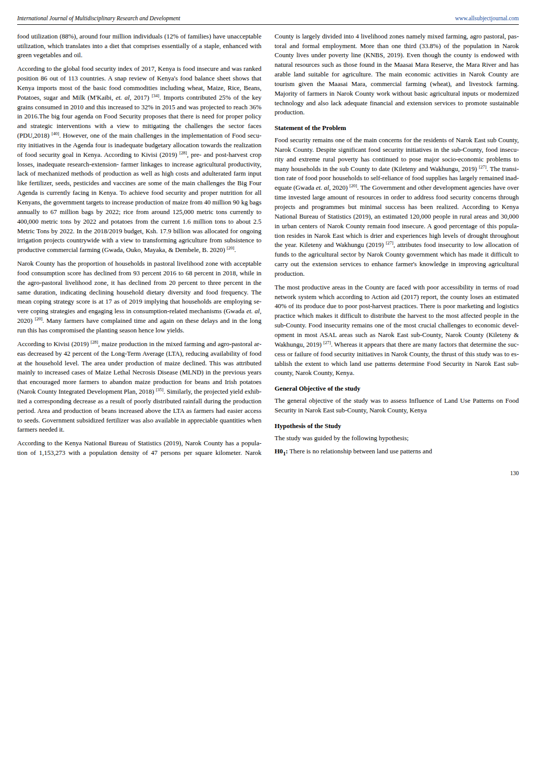International Journal of Multidisciplinary Research and Development www.allsubjectjournal.com
food utilization (88%), around four million individuals (12% of families) have unacceptable utilization, which translates into a diet that comprises essentially of a staple, enhanced with green vegetables and oil.
According to the global food security index of 2017, Kenya is food insecure and was ranked position 86 out of 113 countries. A snap review of Kenya's food balance sheet shows that Kenya imports most of the basic food commodities including wheat, Maize, Rice, Beans, Potatoes, sugar and Milk (M'Kaibi, et. al, 2017) [34]. Imports contributed 25% of the key grains consumed in 2010 and this increased to 32% in 2015 and was projected to reach 36% in 2016.The big four agenda on Food Security proposes that there is need for proper policy and strategic interventions with a view to mitigating the challenges the sector faces (PDU,2018) [40]. However, one of the main challenges in the implementation of Food security initiatives in the Agenda four is inadequate budgetary allocation towards the realization of food security goal in Kenya. According to Kivisi (2019) [28], pre- and post-harvest crop losses, inadequate research-extension- farmer linkages to increase agricultural productivity, lack of mechanized methods of production as well as high costs and adulterated farm input like fertilizer, seeds, pesticides and vaccines are some of the main challenges the Big Four Agenda is currently facing in Kenya. To achieve food security and proper nutrition for all Kenyans, the government targets to increase production of maize from 40 million 90 kg bags annually to 67 million bags by 2022; rice from around 125,000 metric tons currently to 400,000 metric tons by 2022 and potatoes from the current 1.6 million tons to about 2.5 Metric Tons by 2022. In the 2018/2019 budget, Ksh. 17.9 billion was allocated for ongoing irrigation projects countrywide with a view to transforming agriculture from subsistence to productive commercial farming (Gwada, Ouko, Mayaka, & Dembele, B. 2020) [20].
Narok County has the proportion of households in pastoral livelihood zone with acceptable food consumption score has declined from 93 percent 2016 to 68 percent in 2018, while in the agro-pastoral livelihood zone, it has declined from 20 percent to three percent in the same duration, indicating declining household dietary diversity and food frequency. The mean coping strategy score is at 17 as of 2019 implying that households are employing severe coping strategies and engaging less in consumption-related mechanisms (Gwada et. al, 2020) [20]. Many farmers have complained time and again on these delays and in the long run this has compromised the planting season hence low yields.
According to Kivisi (2019) [28], maize production in the mixed farming and agro-pastoral areas decreased by 42 percent of the Long-Term Average (LTA), reducing availability of food at the household level. The area under production of maize declined. This was attributed mainly to increased cases of Maize Lethal Necrosis Disease (MLND) in the previous years that encouraged more farmers to abandon maize production for beans and Irish potatoes (Narok County Integrated Development Plan, 2018) [35]. Similarly, the projected yield exhibited a corresponding decrease as a result of poorly distributed rainfall during the production period. Area and production of beans increased above the LTA as farmers had easier access to seeds. Government subsidized fertilizer was also available in appreciable quantities when farmers needed it.
According to the Kenya National Bureau of Statistics (2019), Narok County has a population of 1,153,273 with a population density of 47 persons per square kilometer. Narok County is largely divided into 4 livelihood zones namely mixed farming, agro pastoral, pastoral and formal employment. More than one third (33.8%) of the population in Narok County lives under poverty line (KNBS, 2019). Even though the county is endowed with natural resources such as those found in the Maasai Mara Reserve, the Mara River and has arable land suitable for agriculture. The main economic activities in Narok County are tourism given the Maasai Mara, commercial farming (wheat), and livestock farming. Majority of farmers in Narok County work without basic agricultural inputs or modernized technology and also lack adequate financial and extension services to promote sustainable production.
Statement of the Problem
Food security remains one of the main concerns for the residents of Narok East sub County, Narok County. Despite significant food security initiatives in the sub-County, food insecurity and extreme rural poverty has continued to pose major socio-economic problems to many households in the sub County to date (Kileteny and Wakhungu, 2019) [27]. The transition rate of food poor households to self-reliance of food supplies has largely remained inadequate (Gwada et. al, 2020) [20]. The Government and other development agencies have over time invested large amount of resources in order to address food security concerns through projects and programmes but minimal success has been realized. According to Kenya National Bureau of Statistics (2019), an estimated 120,000 people in rural areas and 30,000 in urban centers of Narok County remain food insecure. A good percentage of this population resides in Narok East which is drier and experiences high levels of drought throughout the year. Kileteny and Wakhungu (2019) [27], attributes food insecurity to low allocation of funds to the agricultural sector by Narok County government which has made it difficult to carry out the extension services to enhance farmer's knowledge in improving agricultural production.
The most productive areas in the County are faced with poor accessibility in terms of road network system which according to Action aid (2017) report, the county loses an estimated 40% of its produce due to poor post-harvest practices. There is poor marketing and logistics practice which makes it difficult to distribute the harvest to the most affected people in the sub-County. Food insecurity remains one of the most crucial challenges to economic development in most ASAL areas such as Narok East sub-County, Narok County (Kileteny & Wakhungu, 2019) [27]. Whereas it appears that there are many factors that determine the success or failure of food security initiatives in Narok County, the thrust of this study was to establish the extent to which land use patterns determine Food Security in Narok East sub-county, Narok County, Kenya.
General Objective of the study
The general objective of the study was to assess Influence of Land Use Patterns on Food Security in Narok East sub-County, Narok County, Kenya
Hypothesis of the Study
The study was guided by the following hypothesis;
H01: There is no relationship between land use patterns and
130